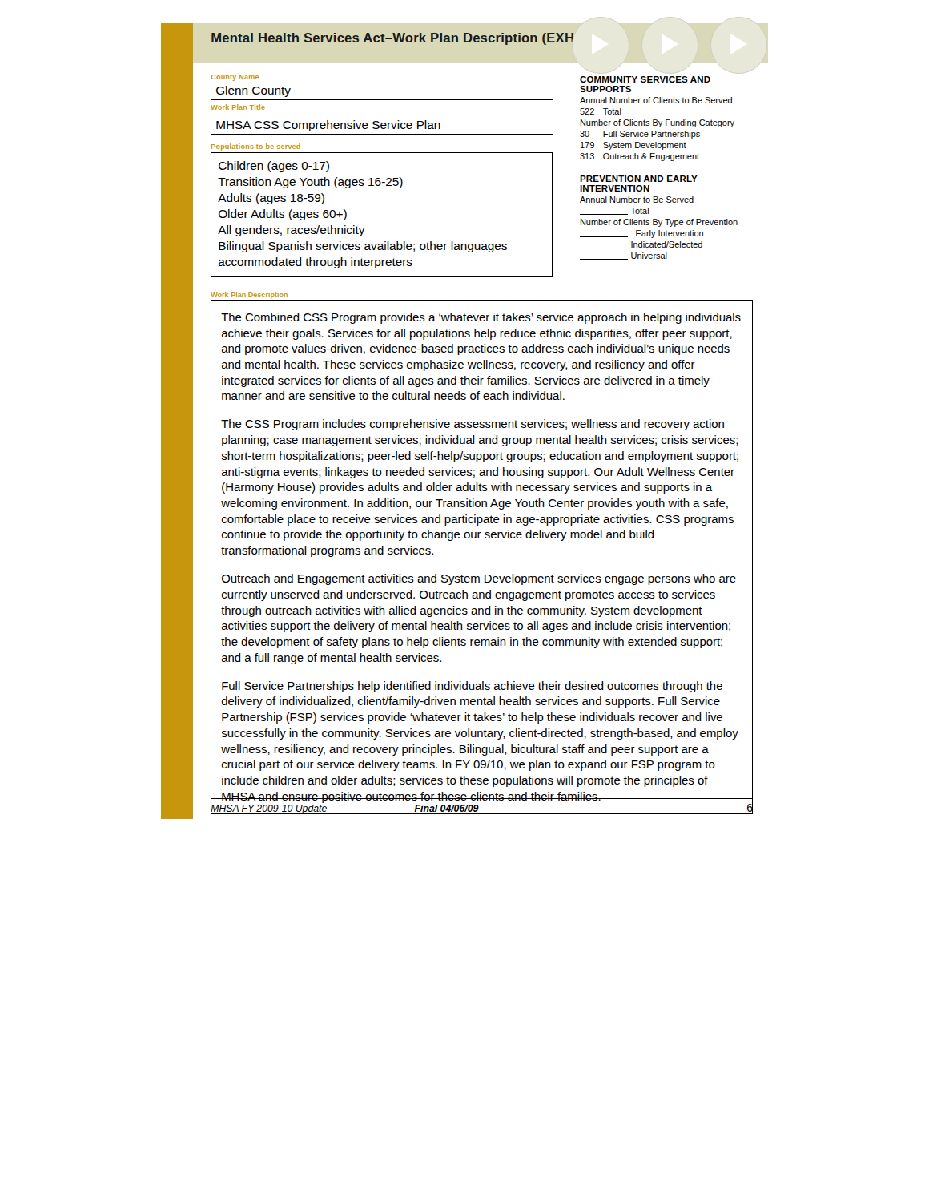Mental Health Services Act–Work Plan Description (EXHIBIT D)
County Name
Glenn County
Work Plan Title
MHSA CSS Comprehensive Service Plan
Populations to be served
Children (ages 0-17)
Transition Age Youth (ages 16-25)
Adults (ages 18-59)
Older Adults (ages 60+)
All genders, races/ethnicity
Bilingual Spanish services available; other languages accommodated through interpreters
COMMUNITY SERVICES AND SUPPORTS
Annual Number of Clients to Be Served
522 Total
Number of Clients By Funding Category
30 Full Service Partnerships
179 System Development
313 Outreach & Engagement
PREVENTION AND EARLY INTERVENTION
Annual Number to Be Served
Total
Number of Clients By Type of Prevention
Early Intervention
Indicated/Selected
Universal
Work Plan Description
The Combined CSS Program provides a ‘whatever it takes’ service approach in helping individuals achieve their goals. Services for all populations help reduce ethnic disparities, offer peer support, and promote values-driven, evidence-based practices to address each individual’s unique needs and mental health. These services emphasize wellness, recovery, and resiliency and offer integrated services for clients of all ages and their families. Services are delivered in a timely manner and are sensitive to the cultural needs of each individual.
The CSS Program includes comprehensive assessment services; wellness and recovery action planning; case management services; individual and group mental health services; crisis services; short-term hospitalizations; peer-led self-help/support groups; education and employment support; anti-stigma events; linkages to needed services; and housing support. Our Adult Wellness Center (Harmony House) provides adults and older adults with necessary services and supports in a welcoming environment. In addition, our Transition Age Youth Center provides youth with a safe, comfortable place to receive services and participate in age-appropriate activities. CSS programs continue to provide the opportunity to change our service delivery model and build transformational programs and services.
Outreach and Engagement activities and System Development services engage persons who are currently unserved and underserved. Outreach and engagement promotes access to services through outreach activities with allied agencies and in the community. System development activities support the delivery of mental health services to all ages and include crisis intervention; the development of safety plans to help clients remain in the community with extended support; and a full range of mental health services.
Full Service Partnerships help identified individuals achieve their desired outcomes through the delivery of individualized, client/family-driven mental health services and supports. Full Service Partnership (FSP) services provide ‘whatever it takes’ to help these individuals recover and live successfully in the community. Services are voluntary, client-directed, strength-based, and employ wellness, resiliency, and recovery principles. Bilingual, bicultural staff and peer support are a crucial part of our service delivery teams. In FY 09/10, we plan to expand our FSP program to include children and older adults; services to these populations will promote the principles of MHSA and ensure positive outcomes for these clients and their families.
MHSA FY 2009-10 Update
Final 04/06/09
6